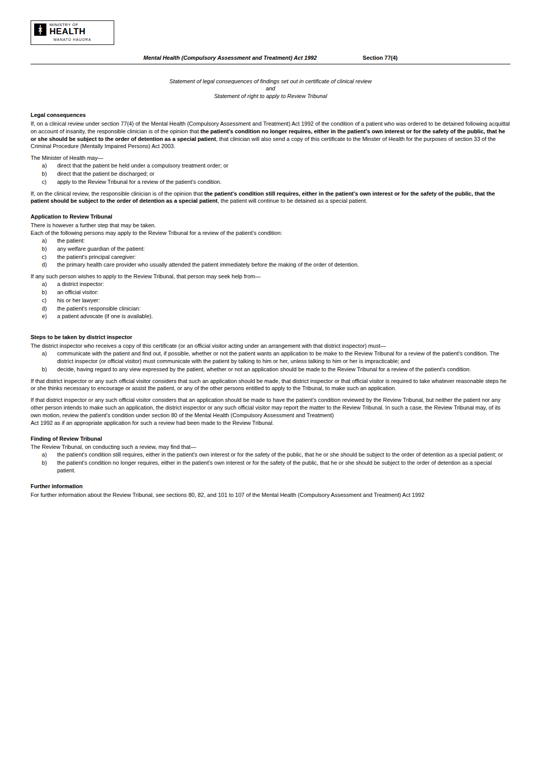ᚼ
MINISTRY OF
HEALTH
MANATŪ HAUORA
Mental Health (Compulsory Assessment and Treatment) Act 1992
Section 77(4)
Statement of legal consequences of findings set out in certificate of clinical review
and
Statement of right to apply to Review Tribunal
Legal consequences
If, on a clinical review under section 77(4) of the Mental Health (Compulsory Assessment and Treatment) Act 1992 of the condition of a patient who was ordered to be detained following acquittal on account of insanity, the responsible clinician is of the opinion that the patient's condition no longer requires, either in the patient's own interest or for the safety of the public, that he or she should be subject to the order of detention as a special patient, that clinician will also send a copy of this certificate to the Minster of Health for the purposes of section 33 of the Criminal Procedure (Mentally Impaired Persons) Act 2003.
The Minister of Health may—
direct that the patient be held under a compulsory treatment order; or
direct that the patient be discharged; or
apply to the Review Tribunal for a review of the patient's condition.
If, on the clinical review, the responsible clinician is of the opinion that the patient's condition still requires, either in the patient's own interest or for the safety of the public, that the patient should be subject to the order of detention as a special patient, the patient will continue to be detained as a special patient.
Application to Review Tribunal
There is however a further step that may be taken.
Each of the following persons may apply to the Review Tribunal for a review of the patient's condition:
the patient:
any welfare guardian of the patient:
the patient's principal caregiver:
the primary health care provider who usually attended the patient immediately before the making of the order of detention.
If any such person wishes to apply to the Review Tribunal, that person may seek help from—
a district inspector:
an official visitor:
his or her lawyer:
the patient's responsible clinician:
a patient advocate (if one is available).
Steps to be taken by district inspector
The district inspector who receives a copy of this certificate (or an official visitor acting under an arrangement with that district inspector) must—
communicate with the patient and find out, if possible, whether or not the patient wants an application to be make to the Review Tribunal for a review of the patient's condition. The district inspector (or official visitor) must communicate with the patient by talking to him or her, unless talking to him or her is impracticable; and
decide, having regard to any view expressed by the patient, whether or not an application should be made to the Review Tribunal for a review of the patient's condition.
If that district inspector or any such official visitor considers that such an application should be made, that district inspector or that official visitor is required to take whatever reasonable steps he or she thinks necessary to encourage or assist the patient, or any of the other persons entitled to apply to the Tribunal, to make such an application.
If that district inspector or any such official visitor considers that an application should be made to have the patient's condition reviewed by the Review Tribunal, but neither the patient nor any other person intends to make such an application, the district inspector or any such official visitor may report the matter to the Review Tribunal. In such a case, the Review Tribunal may, of its own motion, review the patient's condition under section 80 of the Mental Health (Compulsory Assessment and Treatment)
Act 1992 as if an appropriate application for such a review had been made to the Review Tribunal.
Finding of Review Tribunal
The Review Tribunal, on conducting such a review, may find that—
the patient's condition still requires, either in the patient's own interest or for the safety of the public, that he or she should be subject to the order of detention as a special patient; or
the patient's condition no longer requires, either in the patient's own interest or for the safety of the public, that he or she should be subject to the order of detention as a special patient.
Further information
For further information about the Review Tribunal, see sections 80, 82, and 101 to 107 of the Mental Health (Compulsory Assessment and Treatment) Act 1992